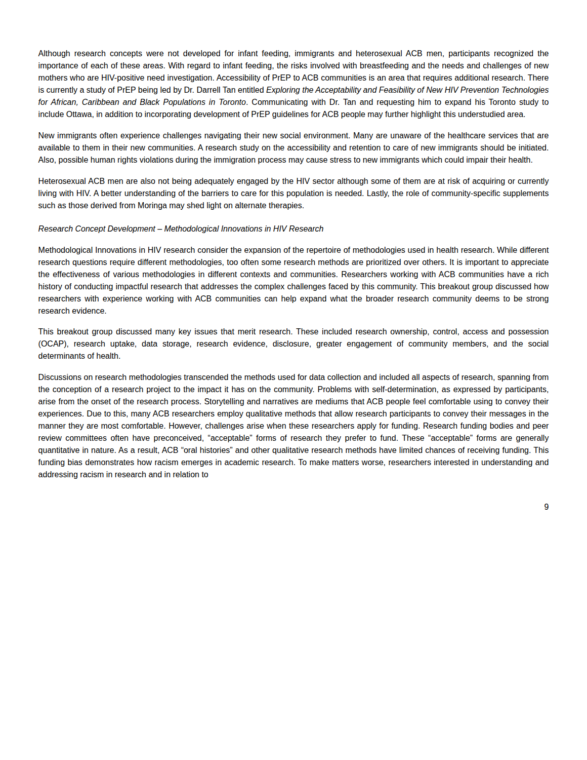Although research concepts were not developed for infant feeding, immigrants and heterosexual ACB men, participants recognized the importance of each of these areas. With regard to infant feeding, the risks involved with breastfeeding and the needs and challenges of new mothers who are HIV-positive need investigation. Accessibility of PrEP to ACB communities is an area that requires additional research. There is currently a study of PrEP being led by Dr. Darrell Tan entitled Exploring the Acceptability and Feasibility of New HIV Prevention Technologies for African, Caribbean and Black Populations in Toronto. Communicating with Dr. Tan and requesting him to expand his Toronto study to include Ottawa, in addition to incorporating development of PrEP guidelines for ACB people may further highlight this understudied area.
New immigrants often experience challenges navigating their new social environment. Many are unaware of the healthcare services that are available to them in their new communities. A research study on the accessibility and retention to care of new immigrants should be initiated. Also, possible human rights violations during the immigration process may cause stress to new immigrants which could impair their health.
Heterosexual ACB men are also not being adequately engaged by the HIV sector although some of them are at risk of acquiring or currently living with HIV. A better understanding of the barriers to care for this population is needed. Lastly, the role of community-specific supplements such as those derived from Moringa may shed light on alternate therapies.
Research Concept Development – Methodological Innovations in HIV Research
Methodological Innovations in HIV research consider the expansion of the repertoire of methodologies used in health research. While different research questions require different methodologies, too often some research methods are prioritized over others. It is important to appreciate the effectiveness of various methodologies in different contexts and communities. Researchers working with ACB communities have a rich history of conducting impactful research that addresses the complex challenges faced by this community. This breakout group discussed how researchers with experience working with ACB communities can help expand what the broader research community deems to be strong research evidence.
This breakout group discussed many key issues that merit research. These included research ownership, control, access and possession (OCAP), research uptake, data storage, research evidence, disclosure, greater engagement of community members, and the social determinants of health.
Discussions on research methodologies transcended the methods used for data collection and included all aspects of research, spanning from the conception of a research project to the impact it has on the community. Problems with self-determination, as expressed by participants, arise from the onset of the research process. Storytelling and narratives are mediums that ACB people feel comfortable using to convey their experiences. Due to this, many ACB researchers employ qualitative methods that allow research participants to convey their messages in the manner they are most comfortable. However, challenges arise when these researchers apply for funding. Research funding bodies and peer review committees often have preconceived, “acceptable” forms of research they prefer to fund. These “acceptable” forms are generally quantitative in nature. As a result, ACB “oral histories” and other qualitative research methods have limited chances of receiving funding. This funding bias demonstrates how racism emerges in academic research. To make matters worse, researchers interested in understanding and addressing racism in research and in relation to
9